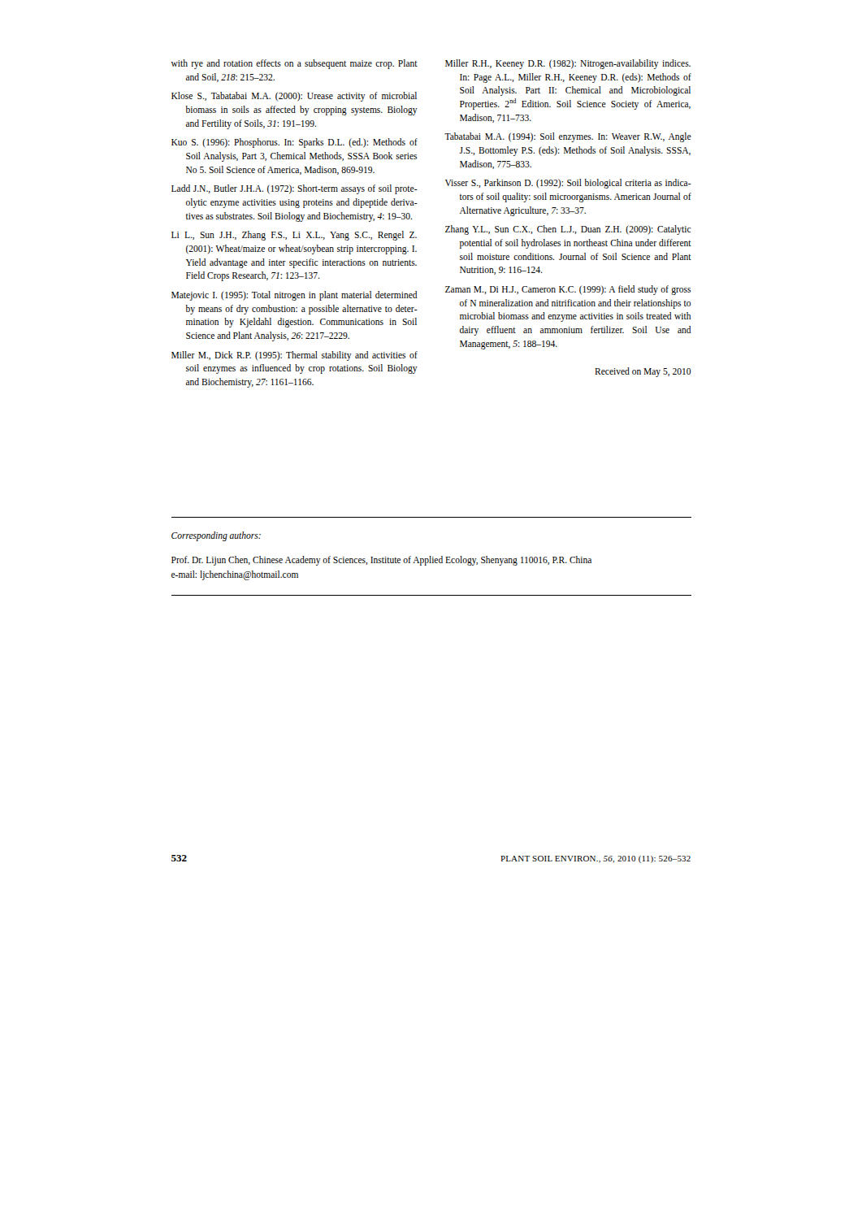with rye and rotation effects on a subsequent maize crop. Plant and Soil, 218: 215–232.
Klose S., Tabatabai M.A. (2000): Urease activity of microbial biomass in soils as affected by cropping systems. Biology and Fertility of Soils, 31: 191–199.
Kuo S. (1996): Phosphorus. In: Sparks D.L. (ed.): Methods of Soil Analysis, Part 3, Chemical Methods, SSSA Book series No 5. Soil Science of America, Madison, 869-919.
Ladd J.N., Butler J.H.A. (1972): Short-term assays of soil proteolytic enzyme activities using proteins and dipeptide derivatives as substrates. Soil Biology and Biochemistry, 4: 19–30.
Li L., Sun J.H., Zhang F.S., Li X.L., Yang S.C., Rengel Z. (2001): Wheat/maize or wheat/soybean strip intercropping. I. Yield advantage and inter specific interactions on nutrients. Field Crops Research, 71: 123–137.
Matejovic I. (1995): Total nitrogen in plant material determined by means of dry combustion: a possible alternative to determination by Kjeldahl digestion. Communications in Soil Science and Plant Analysis, 26: 2217–2229.
Miller M., Dick R.P. (1995): Thermal stability and activities of soil enzymes as influenced by crop rotations. Soil Biology and Biochemistry, 27: 1161–1166.
Miller R.H., Keeney D.R. (1982): Nitrogen-availability indices. In: Page A.L., Miller R.H., Keeney D.R. (eds): Methods of Soil Analysis. Part II: Chemical and Microbiological Properties. 2nd Edition. Soil Science Society of America, Madison, 711–733.
Tabatabai M.A. (1994): Soil enzymes. In: Weaver R.W., Angle J.S., Bottomley P.S. (eds): Methods of Soil Analysis. SSSA, Madison, 775–833.
Visser S., Parkinson D. (1992): Soil biological criteria as indicators of soil quality: soil microorganisms. American Journal of Alternative Agriculture, 7: 33–37.
Zhang Y.L., Sun C.X., Chen L.J., Duan Z.H. (2009): Catalytic potential of soil hydrolases in northeast China under different soil moisture conditions. Journal of Soil Science and Plant Nutrition, 9: 116–124.
Zaman M., Di H.J., Cameron K.C. (1999): A field study of gross of N mineralization and nitrification and their relationships to microbial biomass and enzyme activities in soils treated with dairy effluent an ammonium fertilizer. Soil Use and Management, 5: 188–194.
Received on May 5, 2010
Corresponding authors:
Prof. Dr. Lijun Chen, Chinese Academy of Sciences, Institute of Applied Ecology, Shenyang 110016, P.R. China
e-mail: ljchenchina@hotmail.com
532 PLANT SOIL ENVIRON., 56, 2010 (11): 526–532